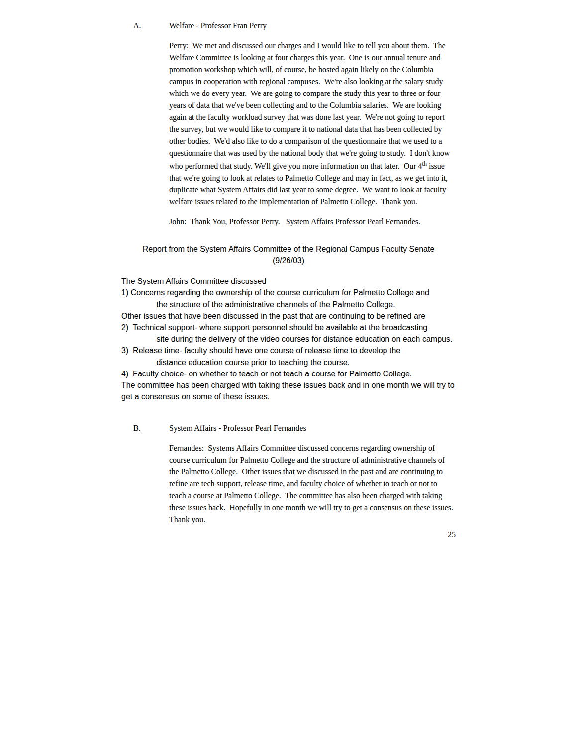A.
Welfare - Professor Fran Perry
Perry: We met and discussed our charges and I would like to tell you about them. The Welfare Committee is looking at four charges this year. One is our annual tenure and promotion workshop which will, of course, be hosted again likely on the Columbia campus in cooperation with regional campuses. We're also looking at the salary study which we do every year. We are going to compare the study this year to three or four years of data that we've been collecting and to the Columbia salaries. We are looking again at the faculty workload survey that was done last year. We're not going to report the survey, but we would like to compare it to national data that has been collected by other bodies. We'd also like to do a comparison of the questionnaire that we used to a questionnaire that was used by the national body that we're going to study. I don't know who performed that study. We'll give you more information on that later. Our 4th issue that we're going to look at relates to Palmetto College and may in fact, as we get into it, duplicate what System Affairs did last year to some degree. We want to look at faculty welfare issues related to the implementation of Palmetto College. Thank you.
John: Thank You, Professor Perry. System Affairs Professor Pearl Fernandes.
Report from the System Affairs Committee of the Regional Campus Faculty Senate
(9/26/03)
The System Affairs Committee discussed
1) Concerns regarding the ownership of the course curriculum for Palmetto College andthe structure of the administrative channels of the Palmetto College.
Other issues that have been discussed in the past that are continuing to be refined are
2) Technical support- where support personnel should be available at the broadcastingsite during the delivery of the video courses for distance education on each campus.
3) Release time- faculty should have one course of release time to develop thedistance education course prior to teaching the course.
4) Faculty choice- on whether to teach or not teach a course for Palmetto College.
The committee has been charged with taking these issues back and in one month we will try to get a consensus on some of these issues.
B.
System Affairs - Professor Pearl Fernandes
Fernandes: Systems Affairs Committee discussed concerns regarding ownership of course curriculum for Palmetto College and the structure of administrative channels of the Palmetto College. Other issues that we discussed in the past and are continuing to refine are tech support, release time, and faculty choice of whether to teach or not to teach a course at Palmetto College. The committee has also been charged with taking these issues back. Hopefully in one month we will try to get a consensus on these issues. Thank you.
25